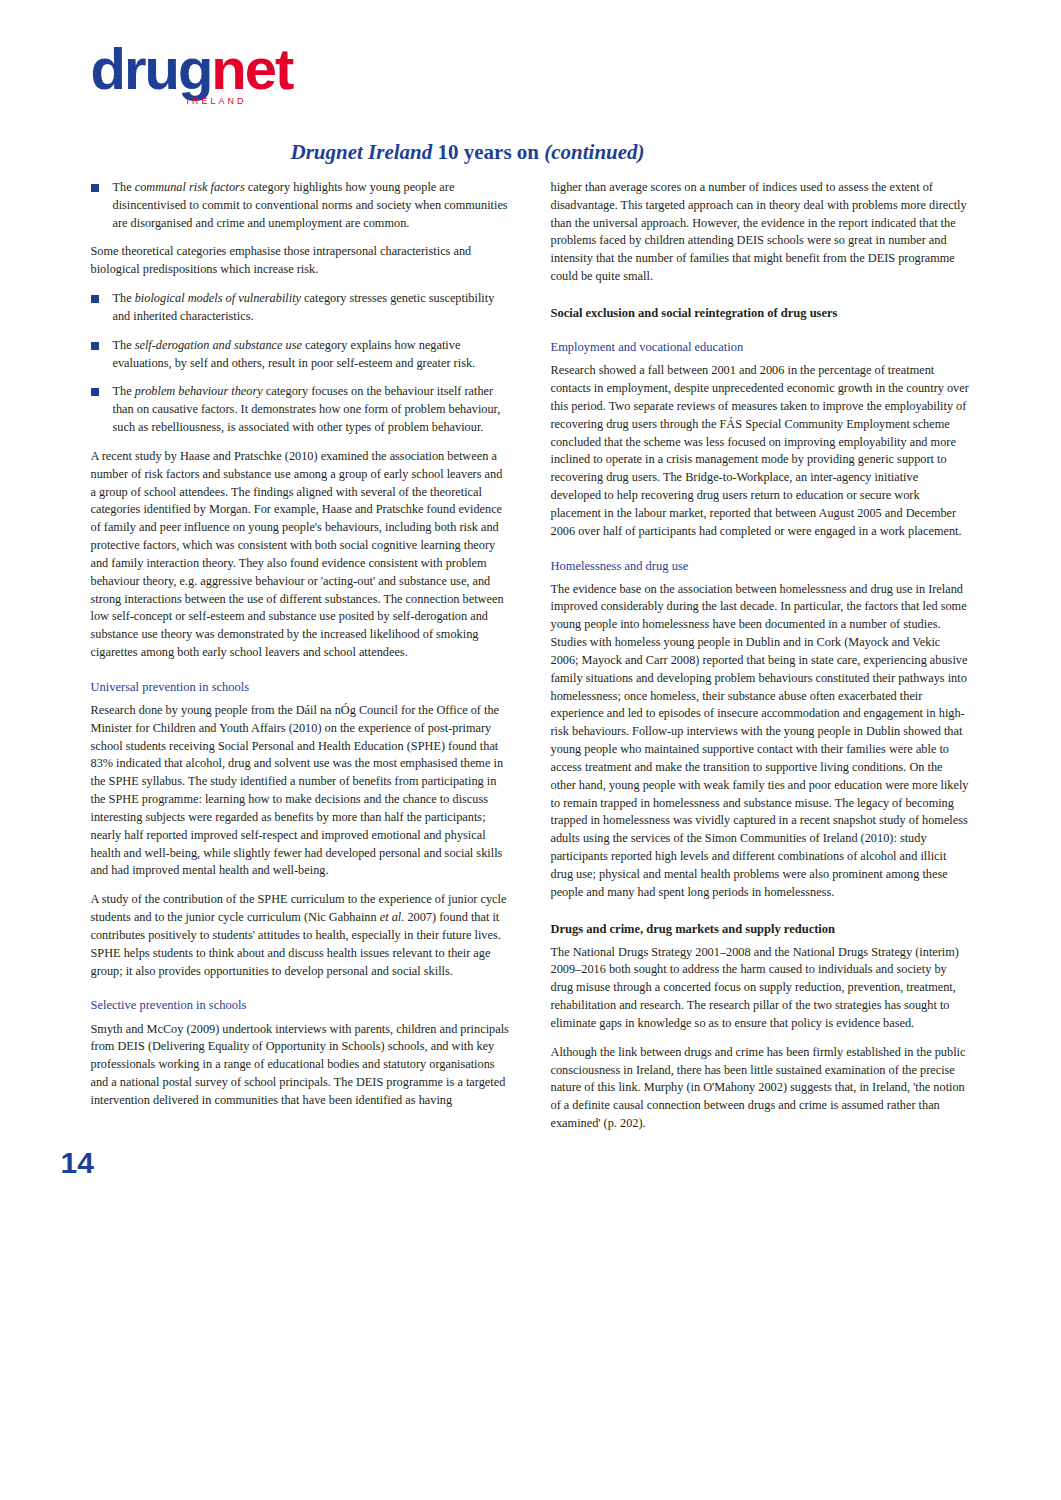drug net
IRELAND
Drugnet Ireland 10 years on (continued)
The communal risk factors category highlights how young people are disincentivised to commit to conventional norms and society when communities are disorganised and crime and unemployment are common.
Some theoretical categories emphasise those intrapersonal characteristics and biological predispositions which increase risk.
The biological models of vulnerability category stresses genetic susceptibility and inherited characteristics.
The self-derogation and substance use category explains how negative evaluations, by self and others, result in poor self-esteem and greater risk.
The problem behaviour theory category focuses on the behaviour itself rather than on causative factors. It demonstrates how one form of problem behaviour, such as rebelliousness, is associated with other types of problem behaviour.
A recent study by Haase and Pratschke (2010) examined the association between a number of risk factors and substance use among a group of early school leavers and a group of school attendees. The findings aligned with several of the theoretical categories identified by Morgan. For example, Haase and Pratschke found evidence of family and peer influence on young people's behaviours, including both risk and protective factors, which was consistent with both social cognitive learning theory and family interaction theory. They also found evidence consistent with problem behaviour theory, e.g. aggressive behaviour or 'acting-out' and substance use, and strong interactions between the use of different substances. The connection between low self-concept or self-esteem and substance use posited by self-derogation and substance use theory was demonstrated by the increased likelihood of smoking cigarettes among both early school leavers and school attendees.
Universal prevention in schools
Research done by young people from the Dáil na nÓg Council for the Office of the Minister for Children and Youth Affairs (2010) on the experience of post-primary school students receiving Social Personal and Health Education (SPHE) found that 83% indicated that alcohol, drug and solvent use was the most emphasised theme in the SPHE syllabus. The study identified a number of benefits from participating in the SPHE programme: learning how to make decisions and the chance to discuss interesting subjects were regarded as benefits by more than half the participants; nearly half reported improved self-respect and improved emotional and physical health and well-being, while slightly fewer had developed personal and social skills and had improved mental health and well-being.
A study of the contribution of the SPHE curriculum to the experience of junior cycle students and to the junior cycle curriculum (Nic Gabhainn et al. 2007) found that it contributes positively to students' attitudes to health, especially in their future lives. SPHE helps students to think about and discuss health issues relevant to their age group; it also provides opportunities to develop personal and social skills.
Selective prevention in schools
Smyth and McCoy (2009) undertook interviews with parents, children and principals from DEIS (Delivering Equality of Opportunity in Schools) schools, and with key professionals working in a range of educational bodies and statutory organisations and a national postal survey of school principals. The DEIS programme is a targeted intervention delivered in communities that have been identified as having
higher than average scores on a number of indices used to assess the extent of disadvantage. This targeted approach can in theory deal with problems more directly than the universal approach. However, the evidence in the report indicated that the problems faced by children attending DEIS schools were so great in number and intensity that the number of families that might benefit from the DEIS programme could be quite small.
Social exclusion and social reintegration of drug users
Employment and vocational education
Research showed a fall between 2001 and 2006 in the percentage of treatment contacts in employment, despite unprecedented economic growth in the country over this period. Two separate reviews of measures taken to improve the employability of recovering drug users through the FÁS Special Community Employment scheme concluded that the scheme was less focused on improving employability and more inclined to operate in a crisis management mode by providing generic support to recovering drug users. The Bridge-to-Workplace, an inter-agency initiative developed to help recovering drug users return to education or secure work placement in the labour market, reported that between August 2005 and December 2006 over half of participants had completed or were engaged in a work placement.
Homelessness and drug use
The evidence base on the association between homelessness and drug use in Ireland improved considerably during the last decade. In particular, the factors that led some young people into homelessness have been documented in a number of studies. Studies with homeless young people in Dublin and in Cork (Mayock and Vekic 2006; Mayock and Carr 2008) reported that being in state care, experiencing abusive family situations and developing problem behaviours constituted their pathways into homelessness; once homeless, their substance abuse often exacerbated their experience and led to episodes of insecure accommodation and engagement in high-risk behaviours. Follow-up interviews with the young people in Dublin showed that young people who maintained supportive contact with their families were able to access treatment and make the transition to supportive living conditions. On the other hand, young people with weak family ties and poor education were more likely to remain trapped in homelessness and substance misuse. The legacy of becoming trapped in homelessness was vividly captured in a recent snapshot study of homeless adults using the services of the Simon Communities of Ireland (2010): study participants reported high levels and different combinations of alcohol and illicit drug use; physical and mental health problems were also prominent among these people and many had spent long periods in homelessness.
Drugs and crime, drug markets and supply reduction
The National Drugs Strategy 2001–2008 and the National Drugs Strategy (interim) 2009–2016 both sought to address the harm caused to individuals and society by drug misuse through a concerted focus on supply reduction, prevention, treatment, rehabilitation and research. The research pillar of the two strategies has sought to eliminate gaps in knowledge so as to ensure that policy is evidence based.
Although the link between drugs and crime has been firmly established in the public consciousness in Ireland, there has been little sustained examination of the precise nature of this link. Murphy (in O'Mahony 2002) suggests that, in Ireland, 'the notion of a definite causal connection between drugs and crime is assumed rather than examined' (p. 202).
14